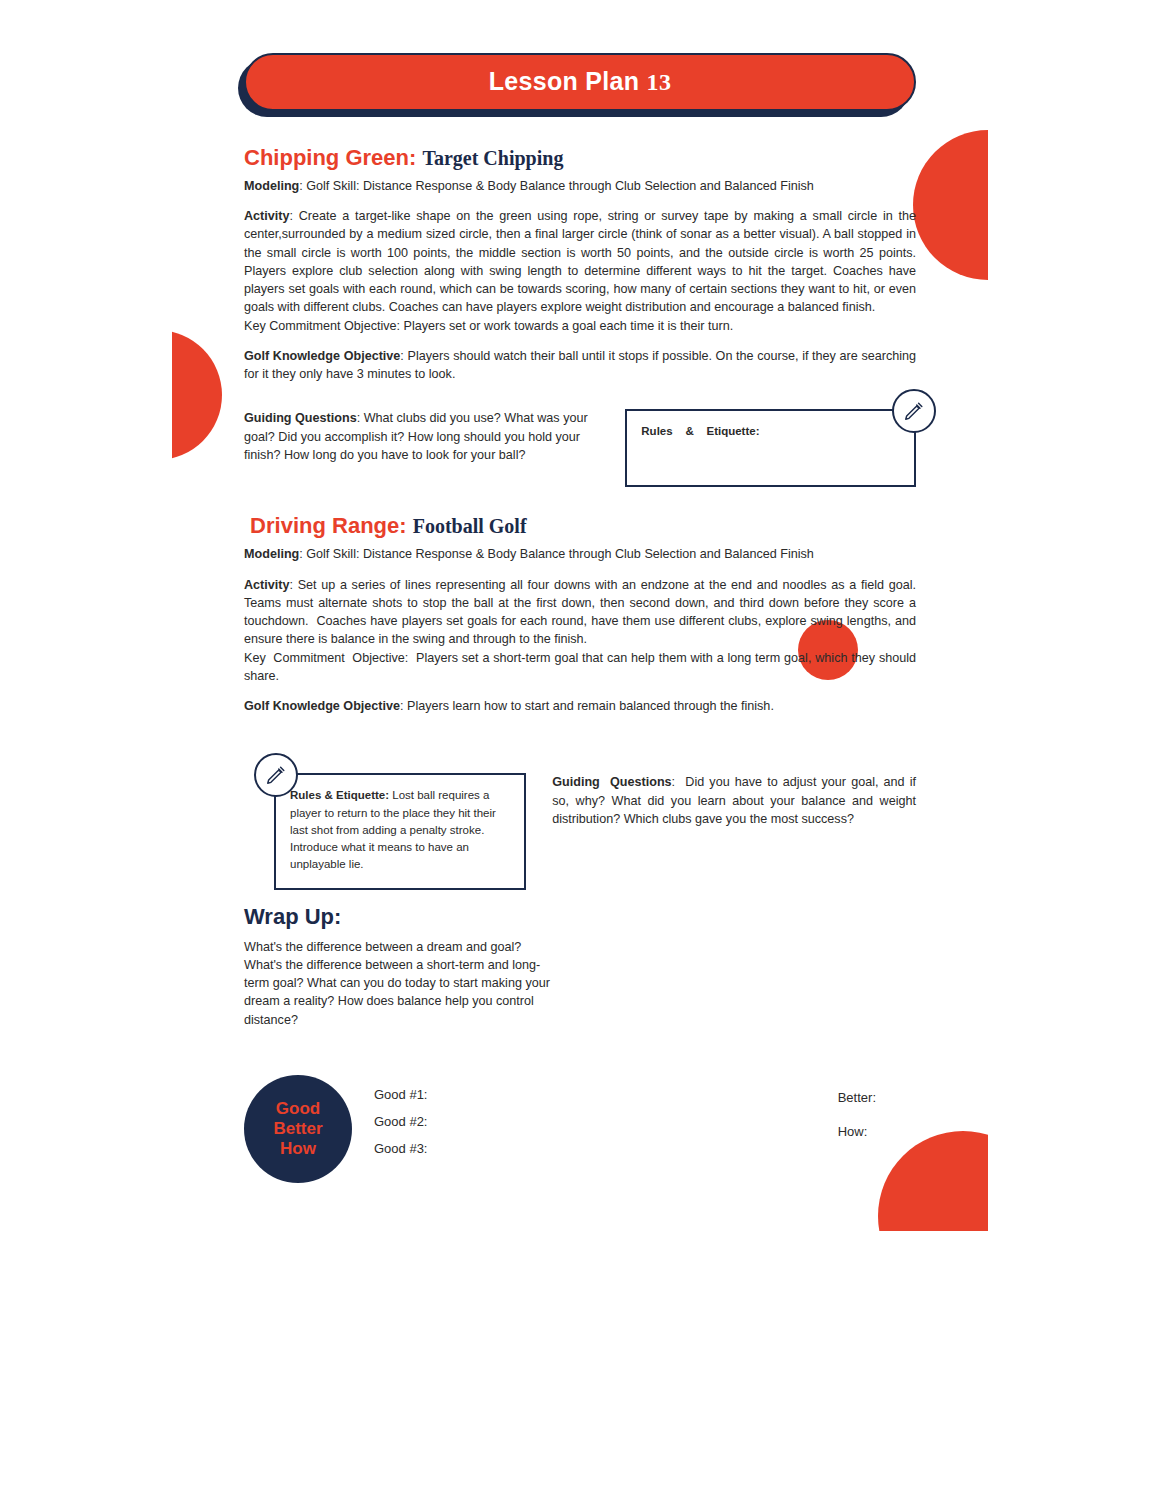Lesson Plan 13
Chipping Green: Target Chipping
Modeling: Golf Skill: Distance Response & Body Balance through Club Selection and Balanced Finish
Activity: Create a target-like shape on the green using rope, string or survey tape by making a small circle in the center,surrounded by a medium sized circle, then a final larger circle (think of sonar as a better visual). A ball stopped in the small circle is worth 100 points, the middle section is worth 50 points, and the outside circle is worth 25 points. Players explore club selection along with swing length to determine different ways to hit the target. Coaches have players set goals with each round, which can be towards scoring, how many of certain sections they want to hit, or even goals with different clubs. Coaches can have players explore weight distribution and encourage a balanced finish.
Key Commitment Objective: Players set or work towards a goal each time it is their turn.
Golf Knowledge Objective: Players should watch their ball until it stops if possible. On the course, if they are searching for it they only have 3 minutes to look.
Guiding Questions: What clubs did you use? What was your goal? Did you accomplish it? How long should you hold your finish? How long do you have to look for your ball?
Rules & Etiquette:
Driving Range: Football Golf
Modeling: Golf Skill: Distance Response & Body Balance through Club Selection and Balanced Finish
Activity: Set up a series of lines representing all four downs with an endzone at the end and noodles as a field goal. Teams must alternate shots to stop the ball at the first down, then second down, and third down before they score a touchdown. Coaches have players set goals for each round, have them use different clubs, explore swing lengths, and ensure there is balance in the swing and through to the finish.
Key Commitment Objective: Players set a short-term goal that can help them with a long term goal, which they should share.
Golf Knowledge Objective: Players learn how to start and remain balanced through the finish.
Rules & Etiquette: Lost ball requires a player to return to the place they hit their last shot from adding a penalty stroke. Introduce what it means to have an unplayable lie.
Guiding Questions: Did you have to adjust your goal, and if so, why? What did you learn about your balance and weight distribution? Which clubs gave you the most success?
Wrap Up:
What's the difference between a dream and goal? What's the difference between a short-term and long-term goal? What can you do today to start making your dream a reality? How does balance help you control distance?
Good Better How
Good #1:
Good #2:
Good #3:
Better:
How: